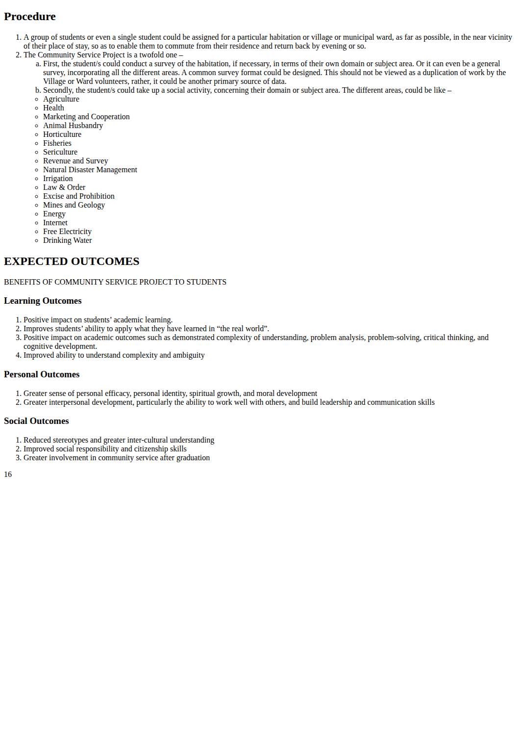Procedure
A group of students or even a single student could be assigned for a particular habitation or village or municipal ward, as far as possible, in the near vicinity of their place of stay, so as to enable them to commute from their residence and return back by evening or so.
The Community Service Project is a twofold one –
First, the student/s could conduct a survey of the habitation, if necessary, in terms of their own domain or subject area. Or it can even be a general survey, incorporating all the different areas. A common survey format could be designed. This should not be viewed as a duplication of work by the Village or Ward volunteers, rather, it could be another primary source of data.
Secondly, the student/s could take up a social activity, concerning their domain or subject area. The different areas, could be like –
Agriculture
Health
Marketing and Cooperation
Animal Husbandry
Horticulture
Fisheries
Sericulture
Revenue and Survey
Natural Disaster Management
Irrigation
Law & Order
Excise and Prohibition
Mines and Geology
Energy
Internet
Free Electricity
Drinking Water
EXPECTED OUTCOMES
BENEFITS OF COMMUNITY SERVICE PROJECT TO STUDENTS
Learning Outcomes
Positive impact on students’ academic learning.
Improves students’ ability to apply what they have learned in “the real world”.
Positive impact on academic outcomes such as demonstrated complexity of understanding, problem analysis, problem-solving, critical thinking, and cognitive development.
Improved ability to understand complexity and ambiguity
Personal Outcomes
Greater sense of personal efficacy, personal identity, spiritual growth, and moral development
Greater interpersonal development, particularly the ability to work well with others, and build leadership and communication skills
Social Outcomes
Reduced stereotypes and greater inter-cultural understanding
Improved social responsibility and citizenship skills
Greater involvement in community service after graduation
16